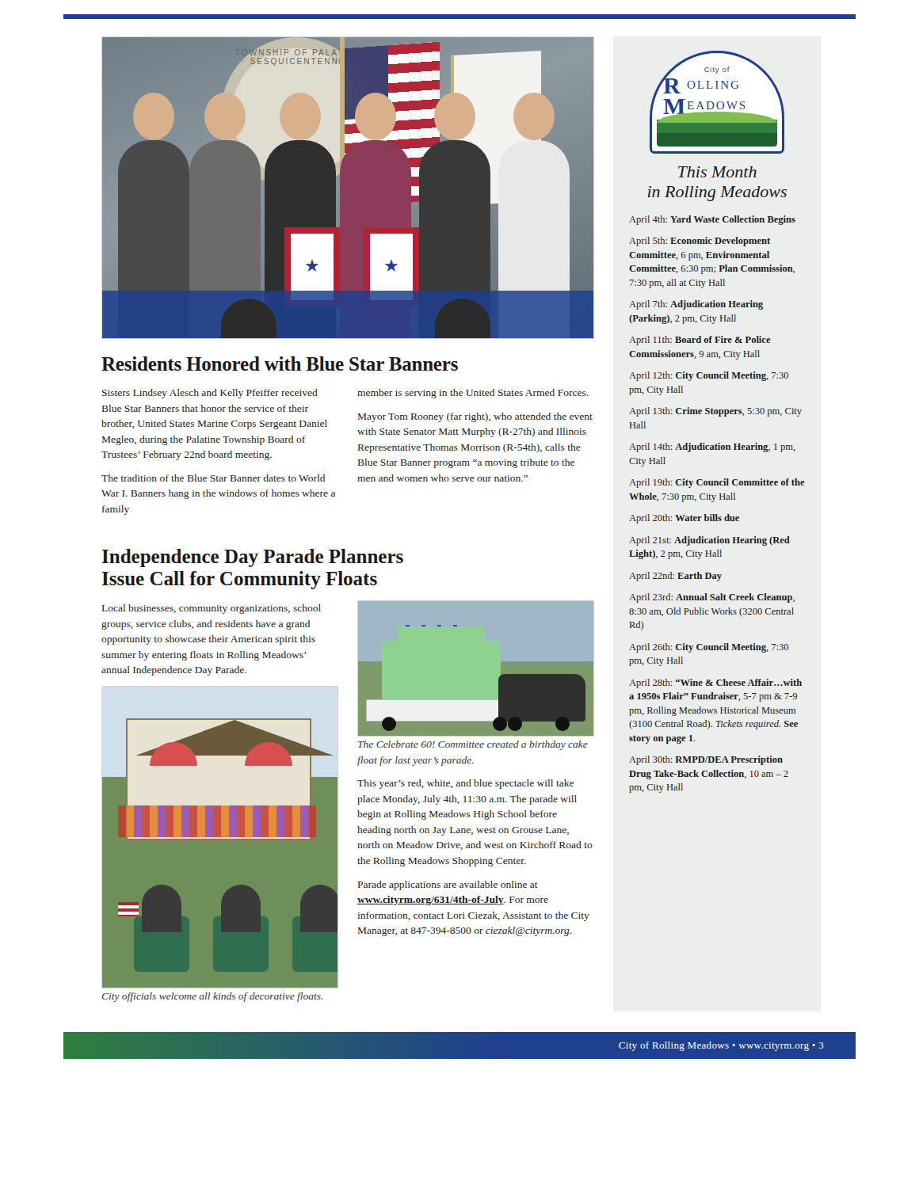TOWNSHIP OF PALATINE · SESQUICENTENNIAL
Residents Honored with Blue Star Banners
Sisters Lindsey Alesch and Kelly Pfeiffer received Blue Star Banners that honor the service of their brother, United States Marine Corps Sergeant Daniel Megleo, during the Palatine Township Board of Trustees’ February 22nd board meeting.
The tradition of the Blue Star Banner dates to World War I. Banners hang in the windows of homes where a family
member is serving in the United States Armed Forces.
Mayor Tom Rooney (far right), who attended the event with State Senator Matt Murphy (R-27th) and Illinois Representative Thomas Morrison (R-54th), calls the Blue Star Banner program “a moving tribute to the men and women who serve our nation.”
Independence Day Parade Planners
Issue Call for Community Floats
Local businesses, community organizations, school groups, service clubs, and residents have a grand opportunity to showcase their American spirit this summer by entering floats in Rolling Meadows’ annual Independence Day Parade.
City officials welcome all kinds of decorative floats.
The Celebrate 60! Committee created a birthday cake float for last year’s parade.
This year’s red, white, and blue spectacle will take place Monday, July 4th, 11:30 a.m. The parade will begin at Rolling Meadows High School before heading north on Jay Lane, west on Grouse Lane, north on Meadow Drive, and west on Kirchoff Road to the Rolling Meadows Shopping Center.
Parade applications are available online at www.cityrm.org/631/4th-of-July. For more information, contact Lori Ciezak, Assistant to the City Manager, at 847-394-8500 or ciezakl@cityrm.org.
City of ROLLING MEADOWS
This Month
in Rolling Meadows
April 4th: Yard Waste Collection Begins
April 5th: Economic Development Committee, 6 pm, Environmental Committee, 6:30 pm; Plan Commission, 7:30 pm, all at City Hall
April 7th: Adjudication Hearing (Parking), 2 pm, City Hall
April 11th: Board of Fire & Police Commissioners, 9 am, City Hall
April 12th: City Council Meeting, 7:30 pm, City Hall
April 13th: Crime Stoppers, 5:30 pm, City Hall
April 14th: Adjudication Hearing, 1 pm, City Hall
April 19th: City Council Committee of the Whole, 7:30 pm, City Hall
April 20th: Water bills due
April 21st: Adjudication Hearing (Red Light), 2 pm, City Hall
April 22nd: Earth Day
April 23rd: Annual Salt Creek Cleanup, 8:30 am, Old Public Works (3200 Central Rd)
April 26th: City Council Meeting, 7:30 pm, City Hall
April 28th: “Wine & Cheese Affair…with a 1950s Flair” Fundraiser, 5-7 pm & 7-9 pm, Rolling Meadows Historical Museum (3100 Central Road). Tickets required. See story on page 1.
April 30th: RMPD/DEA Prescription Drug Take-Back Collection, 10 am – 2 pm, City Hall
City of Rolling Meadows • www.cityrm.org • 3